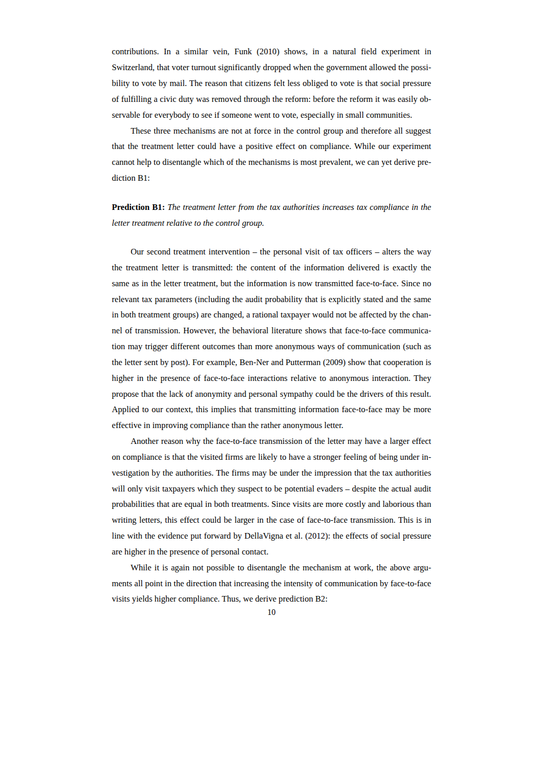contributions. In a similar vein, Funk (2010) shows, in a natural field experiment in Switzerland, that voter turnout significantly dropped when the government allowed the possibility to vote by mail. The reason that citizens felt less obliged to vote is that social pressure of fulfilling a civic duty was removed through the reform: before the reform it was easily observable for everybody to see if someone went to vote, especially in small communities.
These three mechanisms are not at force in the control group and therefore all suggest that the treatment letter could have a positive effect on compliance. While our experiment cannot help to disentangle which of the mechanisms is most prevalent, we can yet derive prediction B1:
Prediction B1: The treatment letter from the tax authorities increases tax compliance in the letter treatment relative to the control group.
Our second treatment intervention – the personal visit of tax officers – alters the way the treatment letter is transmitted: the content of the information delivered is exactly the same as in the letter treatment, but the information is now transmitted face-to-face. Since no relevant tax parameters (including the audit probability that is explicitly stated and the same in both treatment groups) are changed, a rational taxpayer would not be affected by the channel of transmission. However, the behavioral literature shows that face-to-face communication may trigger different outcomes than more anonymous ways of communication (such as the letter sent by post). For example, Ben-Ner and Putterman (2009) show that cooperation is higher in the presence of face-to-face interactions relative to anonymous interaction. They propose that the lack of anonymity and personal sympathy could be the drivers of this result. Applied to our context, this implies that transmitting information face-to-face may be more effective in improving compliance than the rather anonymous letter.
Another reason why the face-to-face transmission of the letter may have a larger effect on compliance is that the visited firms are likely to have a stronger feeling of being under investigation by the authorities. The firms may be under the impression that the tax authorities will only visit taxpayers which they suspect to be potential evaders – despite the actual audit probabilities that are equal in both treatments. Since visits are more costly and laborious than writing letters, this effect could be larger in the case of face-to-face transmission. This is in line with the evidence put forward by DellaVigna et al. (2012): the effects of social pressure are higher in the presence of personal contact.
While it is again not possible to disentangle the mechanism at work, the above arguments all point in the direction that increasing the intensity of communication by face-to-face visits yields higher compliance. Thus, we derive prediction B2:
10